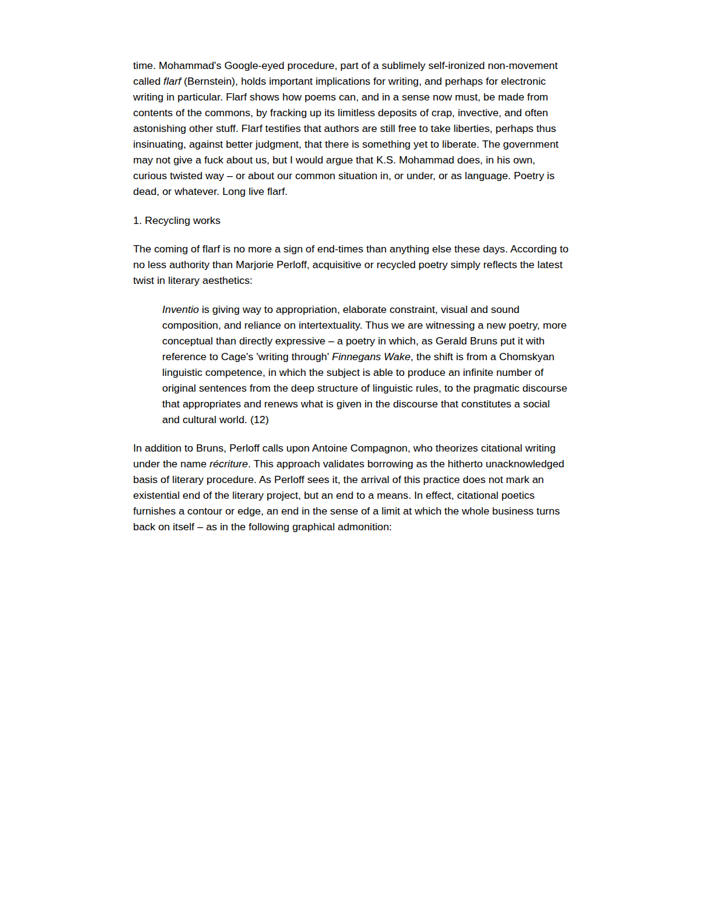time. Mohammad's Google-eyed procedure, part of a sublimely self-ironized non-movement called flarf (Bernstein), holds important implications for writing, and perhaps for electronic writing in particular. Flarf shows how poems can, and in a sense now must, be made from contents of the commons, by fracking up its limitless deposits of crap, invective, and often astonishing other stuff. Flarf testifies that authors are still free to take liberties, perhaps thus insinuating, against better judgment, that there is something yet to liberate. The government may not give a fuck about us, but I would argue that K.S. Mohammad does, in his own, curious twisted way – or about our common situation in, or under, or as language. Poetry is dead, or whatever. Long live flarf.
1. Recycling works
The coming of flarf is no more a sign of end-times than anything else these days. According to no less authority than Marjorie Perloff, acquisitive or recycled poetry simply reflects the latest twist in literary aesthetics:
Inventio is giving way to appropriation, elaborate constraint, visual and sound composition, and reliance on intertextuality. Thus we are witnessing a new poetry, more conceptual than directly expressive – a poetry in which, as Gerald Bruns put it with reference to Cage's 'writing through' Finnegans Wake, the shift is from a Chomskyan linguistic competence, in which the subject is able to produce an infinite number of original sentences from the deep structure of linguistic rules, to the pragmatic discourse that appropriates and renews what is given in the discourse that constitutes a social and cultural world. (12)
In addition to Bruns, Perloff calls upon Antoine Compagnon, who theorizes citational writing under the name récriture. This approach validates borrowing as the hitherto unacknowledged basis of literary procedure. As Perloff sees it, the arrival of this practice does not mark an existential end of the literary project, but an end to a means. In effect, citational poetics furnishes a contour or edge, an end in the sense of a limit at which the whole business turns back on itself – as in the following graphical admonition: